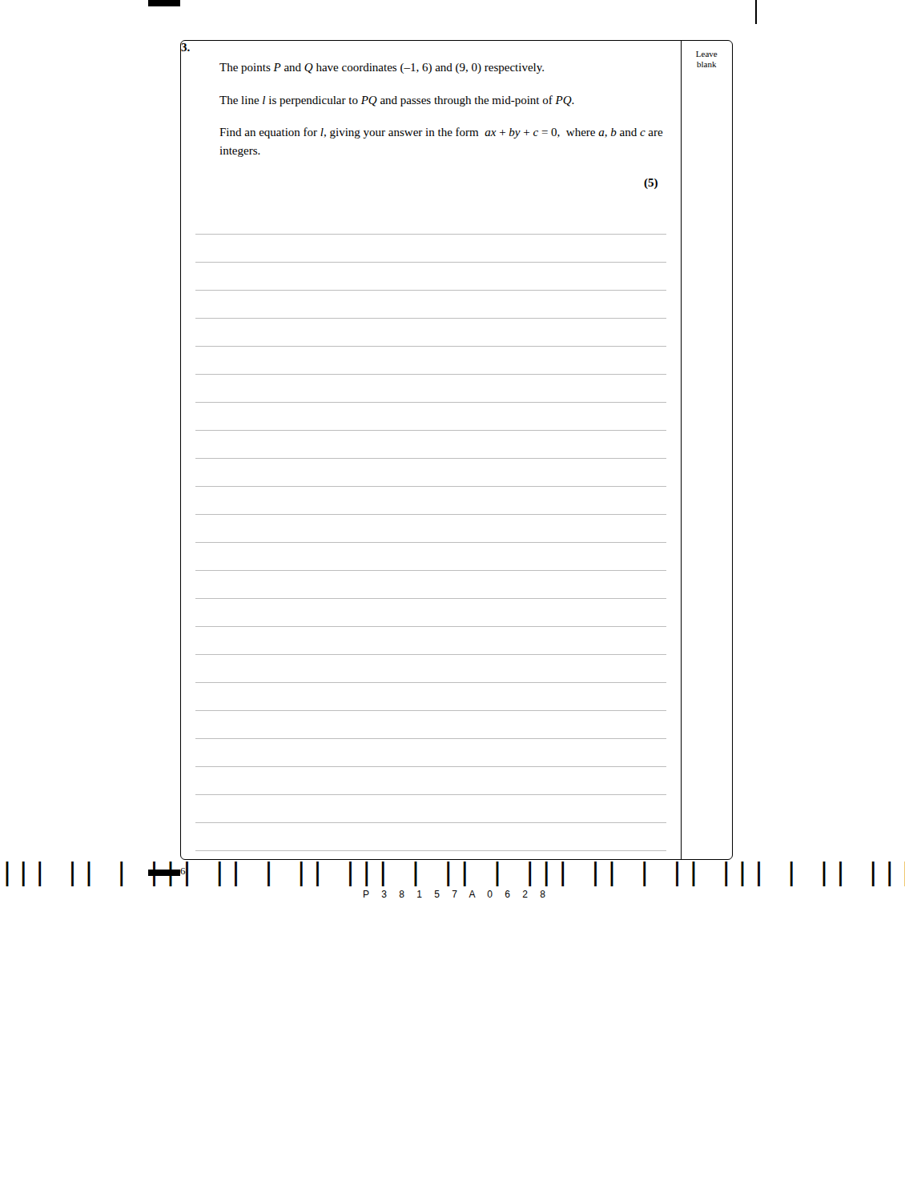3.
The points P and Q have coordinates (–1, 6) and (9, 0) respectively.
The line l is perpendicular to PQ and passes through the mid-point of PQ.
Find an equation for l, giving your answer in the form ax + by + c = 0, where a, b and c are integers.
(5)
Leave
blank
6
||| || | ||| || | || ||| | || | ||| || | || ||| | || |||
P 3 8 1 5 7 A 0 6 2 8